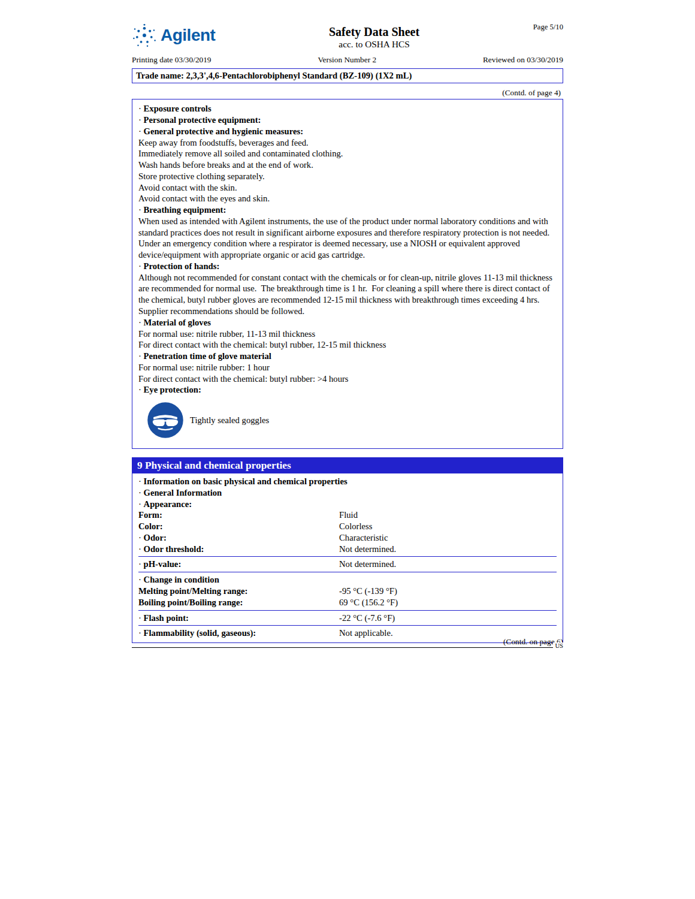Agilent
Safety Data Sheet
acc. to OSHA HCS
Page 5/10
Printing date 03/30/2019 Version Number 2 Reviewed on 03/30/2019
Trade name: 2,3,3',4,6-Pentachlorobiphenyl Standard (BZ-109) (1X2 mL)
(Contd. of page 4)
· Exposure controls
· Personal protective equipment:
· General protective and hygienic measures:
Keep away from foodstuffs, beverages and feed.
Immediately remove all soiled and contaminated clothing.
Wash hands before breaks and at the end of work.
Store protective clothing separately.
Avoid contact with the skin.
Avoid contact with the eyes and skin.
· Breathing equipment:
When used as intended with Agilent instruments, the use of the product under normal laboratory conditions and with standard practices does not result in significant airborne exposures and therefore respiratory protection is not needed.
Under an emergency condition where a respirator is deemed necessary, use a NIOSH or equivalent approved device/equipment with appropriate organic or acid gas cartridge.
· Protection of hands:
Although not recommended for constant contact with the chemicals or for clean-up, nitrile gloves 11-13 mil thickness are recommended for normal use. The breakthrough time is 1 hr. For cleaning a spill where there is direct contact of the chemical, butyl rubber gloves are recommended 12-15 mil thickness with breakthrough times exceeding 4 hrs. Supplier recommendations should be followed.
· Material of gloves
For normal use: nitrile rubber, 11-13 mil thickness
For direct contact with the chemical: butyl rubber, 12-15 mil thickness
· Penetration time of glove material
For normal use: nitrile rubber: 1 hour
For direct contact with the chemical: butyl rubber: >4 hours
· Eye protection:
Tightly sealed goggles
9 Physical and chemical properties
| · Information on basic physical and chemical properties |
| · General Information |
| · Appearance: |
| Form: | Fluid |
| Color: | Colorless |
| · Odor: | Characteristic |
| · Odor threshold: | Not determined. |
| · pH-value: | Not determined. |
| · Change in condition |
| Melting point/Melting range: | -95 °C (-139 °F) |
| Boiling point/Boiling range: | 69 °C (156.2 °F) |
| · Flash point: | -22 °C (-7.6 °F) |
| · Flammability (solid, gaseous): | Not applicable. |
(Contd. on page 6)
US